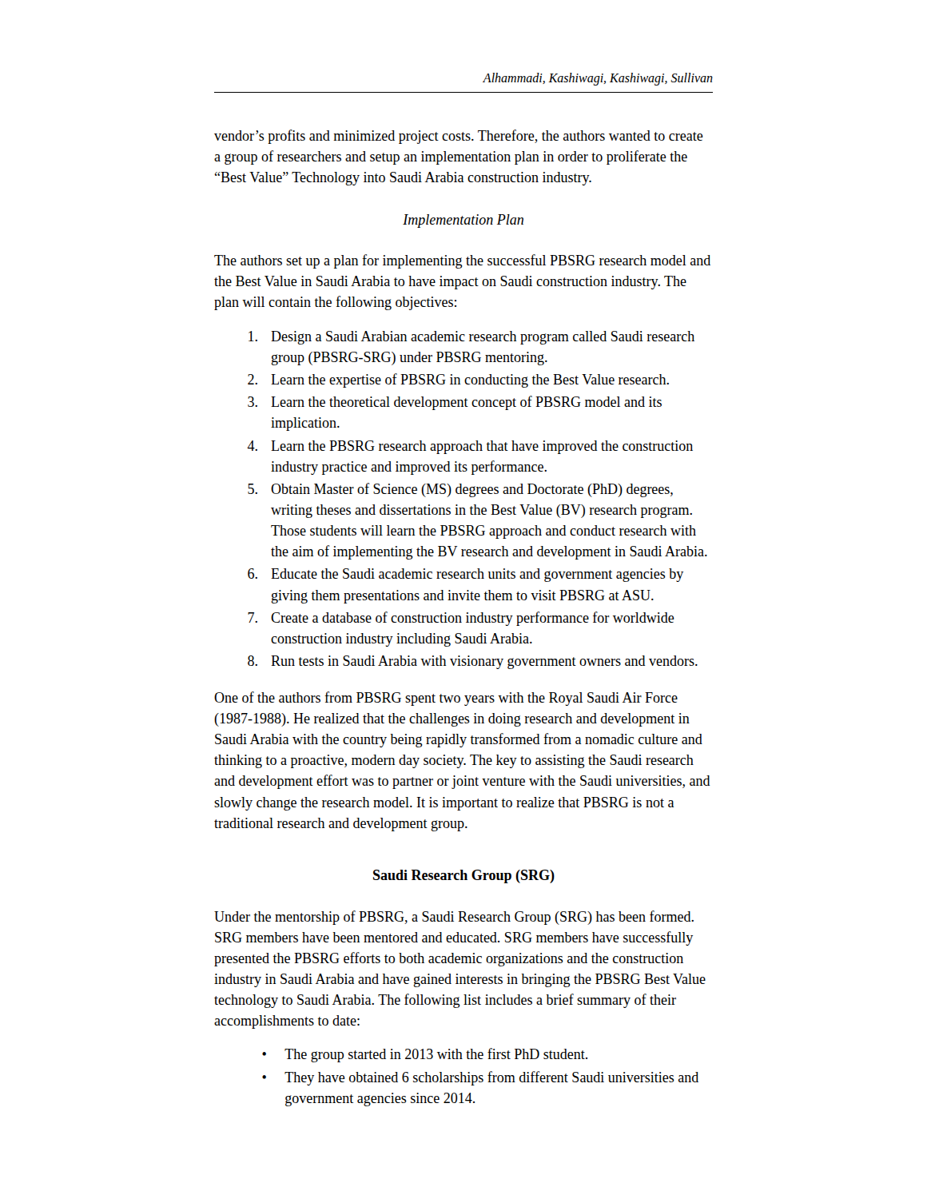Alhammadi, Kashiwagi, Kashiwagi, Sullivan
vendor’s profits and minimized project costs. Therefore, the authors wanted to create a group of researchers and setup an implementation plan in order to proliferate the “Best Value” Technology into Saudi Arabia construction industry.
Implementation Plan
The authors set up a plan for implementing the successful PBSRG research model and the Best Value in Saudi Arabia to have impact on Saudi construction industry. The plan will contain the following objectives:
Design a Saudi Arabian academic research program called Saudi research group (PBSRG-SRG) under PBSRG mentoring.
Learn the expertise of PBSRG in conducting the Best Value research.
Learn the theoretical development concept of PBSRG model and its implication.
Learn the PBSRG research approach that have improved the construction industry practice and improved its performance.
Obtain Master of Science (MS) degrees and Doctorate (PhD) degrees, writing theses and dissertations in the Best Value (BV) research program. Those students will learn the PBSRG approach and conduct research with the aim of implementing the BV research and development in Saudi Arabia.
Educate the Saudi academic research units and government agencies by giving them presentations and invite them to visit PBSRG at ASU.
Create a database of construction industry performance for worldwide construction industry including Saudi Arabia.
Run tests in Saudi Arabia with visionary government owners and vendors.
One of the authors from PBSRG spent two years with the Royal Saudi Air Force (1987-1988). He realized that the challenges in doing research and development in Saudi Arabia with the country being rapidly transformed from a nomadic culture and thinking to a proactive, modern day society. The key to assisting the Saudi research and development effort was to partner or joint venture with the Saudi universities, and slowly change the research model. It is important to realize that PBSRG is not a traditional research and development group.
Saudi Research Group (SRG)
Under the mentorship of PBSRG, a Saudi Research Group (SRG) has been formed. SRG members have been mentored and educated. SRG members have successfully presented the PBSRG efforts to both academic organizations and the construction industry in Saudi Arabia and have gained interests in bringing the PBSRG Best Value technology to Saudi Arabia. The following list includes a brief summary of their accomplishments to date:
The group started in 2013 with the first PhD student.
They have obtained 6 scholarships from different Saudi universities and government agencies since 2014.